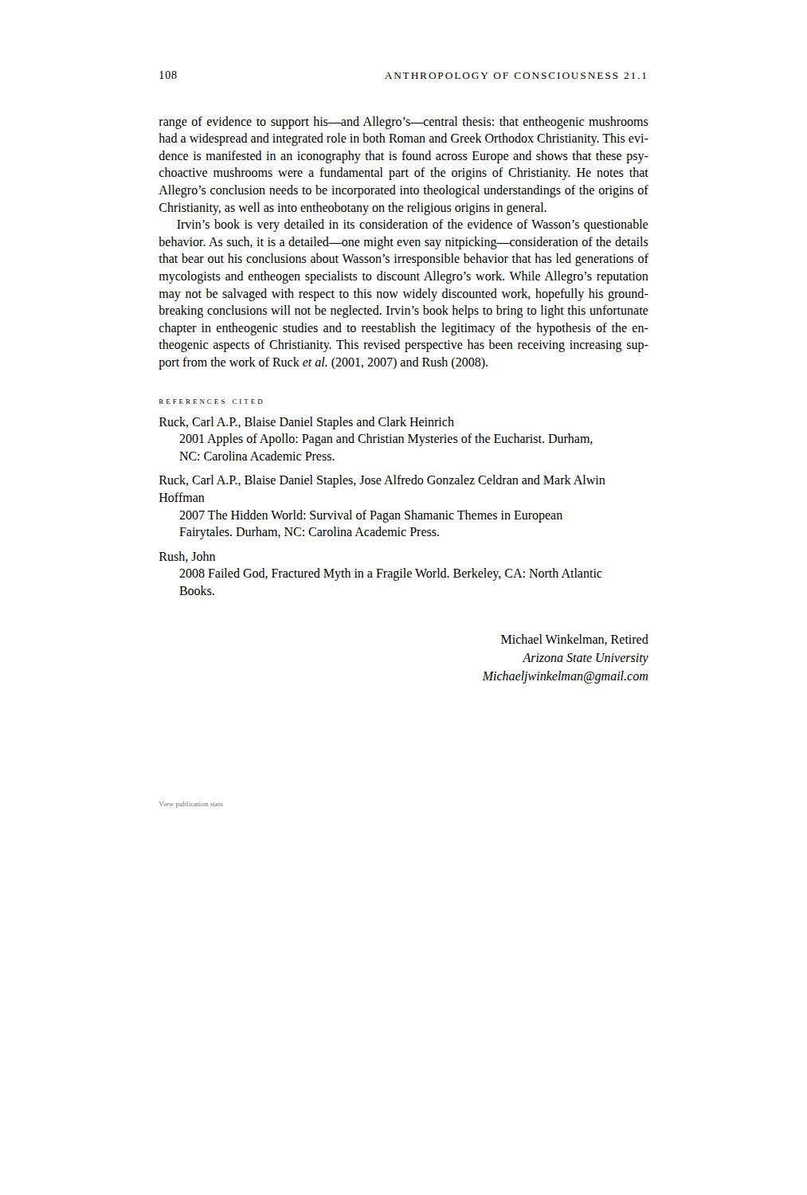108 Anthropology of Consciousness 21.1
range of evidence to support his—and Allegro’s—central thesis: that entheogenic mushrooms had a widespread and integrated role in both Roman and Greek Orthodox Christianity. This evidence is manifested in an iconography that is found across Europe and shows that these psychoactive mushrooms were a fundamental part of the origins of Christianity. He notes that Allegro’s conclusion needs to be incorporated into theological understandings of the origins of Christianity, as well as into entheobotany on the religious origins in general.
Irvin’s book is very detailed in its consideration of the evidence of Wasson’s questionable behavior. As such, it is a detailed—one might even say nitpicking—consideration of the details that bear out his conclusions about Wasson’s irresponsible behavior that has led generations of mycologists and entheogen specialists to discount Allegro’s work. While Allegro’s reputation may not be salvaged with respect to this now widely discounted work, hopefully his groundbreaking conclusions will not be neglected. Irvin’s book helps to bring to light this unfortunate chapter in entheogenic studies and to reestablish the legitimacy of the hypothesis of the entheogenic aspects of Christianity. This revised perspective has been receiving increasing support from the work of Ruck et al. (2001, 2007) and Rush (2008).
References Cited
Ruck, Carl A.P., Blaise Daniel Staples and Clark Heinrich 2001 Apples of Apollo: Pagan and Christian Mysteries of the Eucharist. Durham, NC: Carolina Academic Press.
Ruck, Carl A.P., Blaise Daniel Staples, Jose Alfredo Gonzalez Celdran and Mark Alwin Hoffman 2007 The Hidden World: Survival of Pagan Shamanic Themes in European Fairytales. Durham, NC: Carolina Academic Press.
Rush, John 2008 Failed God, Fractured Myth in a Fragile World. Berkeley, CA: North Atlantic Books.
Michael Winkelman, Retired Arizona State University Michaeljwinkelman@gmail.com
View publication stats